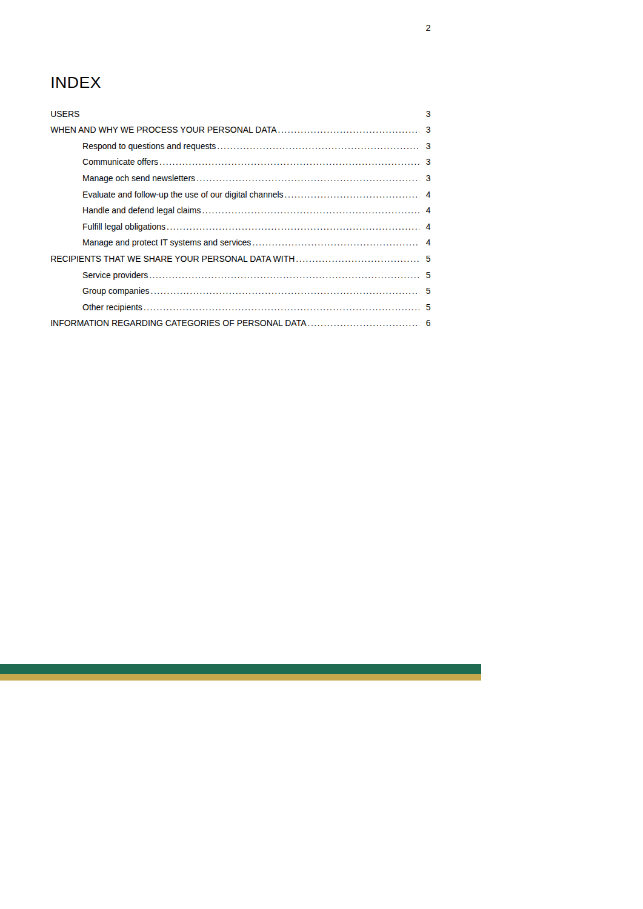2
INDEX
USERS 3
WHEN AND WHY WE PROCESS YOUR PERSONAL DATA........................................................................ 3
Respond to questions and requests............................................................................................ 3
Communicate offers................................................................................................................ 3
Manage och send newsletters.................................................................................................. 3
Evaluate and follow-up the use of our digital channels............................................................. 4
Handle and defend legal claims................................................................................................ 4
Fulfill legal obligations............................................................................................................. 4
Manage and protect IT systems and services............................................................................ 4
RECIPIENTS THAT WE SHARE YOUR PERSONAL DATA WITH................................................................... 5
Service providers.................................................................................................................... 5
Group companies................................................................................................................... 5
Other recipients..................................................................................................................... 5
INFORMATION REGARDING CATEGORIES OF PERSONAL DATA............................................................. 6